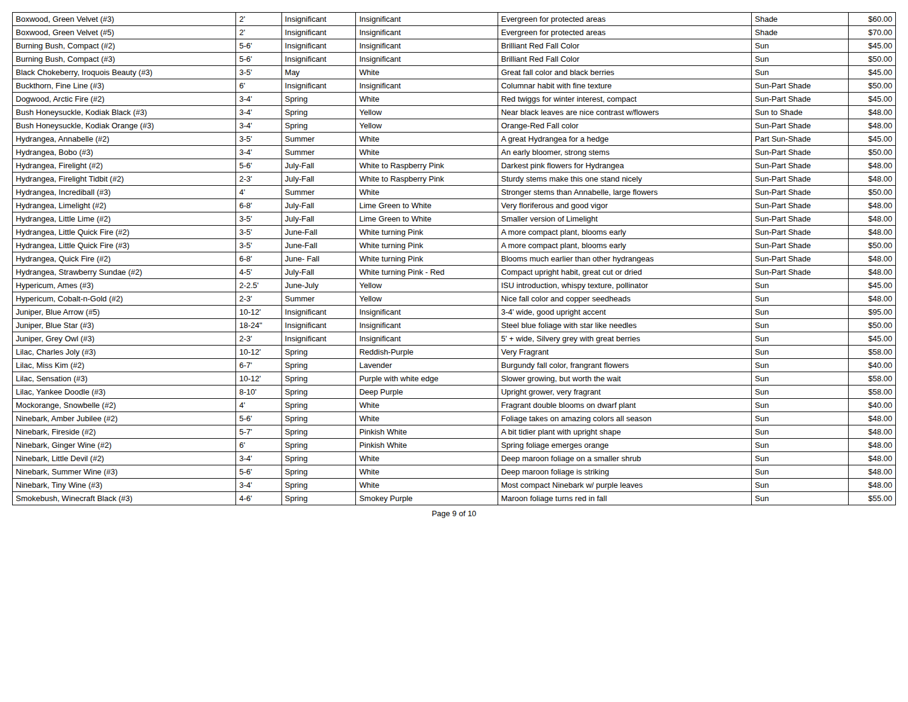| Boxwood, Green Velvet (#3) | 2' | Insignificant | Insignificant | Evergreen for protected areas | Shade | $60.00 |
| Boxwood, Green Velvet (#5) | 2' | Insignificant | Insignificant | Evergreen for protected areas | Shade | $70.00 |
| Burning Bush, Compact (#2) | 5-6' | Insignificant | Insignificant | Brilliant Red Fall Color | Sun | $45.00 |
| Burning Bush, Compact (#3) | 5-6' | Insignificant | Insignificant | Brilliant Red Fall Color | Sun | $50.00 |
| Black Chokeberry, Iroquois Beauty (#3) | 3-5' | May | White | Great fall color and black berries | Sun | $45.00 |
| Buckthorn, Fine Line (#3) | 6' | Insignificant | Insignificant | Columnar habit with fine texture | Sun-Part Shade | $50.00 |
| Dogwood, Arctic Fire (#2) | 3-4' | Spring | White | Red twiggs for winter interest, compact | Sun-Part Shade | $45.00 |
| Bush Honeysuckle, Kodiak Black (#3) | 3-4' | Spring | Yellow | Near black leaves are nice contrast w/flowers | Sun to Shade | $48.00 |
| Bush Honeysuckle, Kodiak Orange (#3) | 3-4' | Spring | Yellow | Orange-Red Fall color | Sun-Part Shade | $48.00 |
| Hydrangea, Annabelle (#2) | 3-5' | Summer | White | A great Hydrangea for a hedge | Part Sun-Shade | $45.00 |
| Hydrangea, Bobo (#3) | 3-4' | Summer | White | An early bloomer, strong stems | Sun-Part Shade | $50.00 |
| Hydrangea, Firelight (#2) | 5-6' | July-Fall | White to Raspberry Pink | Darkest pink flowers for Hydrangea | Sun-Part Shade | $48.00 |
| Hydrangea, Firelight Tidbit (#2) | 2-3' | July-Fall | White to Raspberry Pink | Sturdy stems make this one stand nicely | Sun-Part Shade | $48.00 |
| Hydrangea, Incrediball (#3) | 4' | Summer | White | Stronger stems than Annabelle, large flowers | Sun-Part Shade | $50.00 |
| Hydrangea, Limelight (#2) | 6-8' | July-Fall | Lime Green to White | Very floriferous and good vigor | Sun-Part Shade | $48.00 |
| Hydrangea, Little Lime (#2) | 3-5' | July-Fall | Lime Green to White | Smaller version of Limelight | Sun-Part Shade | $48.00 |
| Hydrangea, Little Quick Fire (#2) | 3-5' | June-Fall | White turning Pink | A more compact plant, blooms early | Sun-Part Shade | $48.00 |
| Hydrangea, Little Quick Fire (#3) | 3-5' | June-Fall | White turning Pink | A more compact plant, blooms early | Sun-Part Shade | $50.00 |
| Hydrangea, Quick Fire (#2) | 6-8' | June- Fall | White turning Pink | Blooms much earlier than other hydrangeas | Sun-Part Shade | $48.00 |
| Hydrangea, Strawberry Sundae (#2) | 4-5' | July-Fall | White turning Pink - Red | Compact upright habit, great cut or dried | Sun-Part Shade | $48.00 |
| Hypericum, Ames (#3) | 2-2.5' | June-July | Yellow | ISU introduction, whispy texture, pollinator | Sun | $45.00 |
| Hypericum, Cobalt-n-Gold (#2) | 2-3' | Summer | Yellow | Nice fall color and copper seedheads | Sun | $48.00 |
| Juniper, Blue Arrow (#5) | 10-12' | Insignificant | Insignificant | 3-4' wide, good upright accent | Sun | $95.00 |
| Juniper, Blue Star (#3) | 18-24" | Insignificant | Insignificant | Steel blue foliage with star like needles | Sun | $50.00 |
| Juniper, Grey Owl (#3) | 2-3' | Insignificant | Insignificant | 5' + wide, Silvery grey with great berries | Sun | $45.00 |
| Lilac, Charles Joly (#3) | 10-12' | Spring | Reddish-Purple | Very Fragrant | Sun | $58.00 |
| Lilac, Miss Kim (#2) | 6-7' | Spring | Lavender | Burgundy fall color, frangrant flowers | Sun | $40.00 |
| Lilac, Sensation (#3) | 10-12' | Spring | Purple with white edge | Slower growing, but worth the wait | Sun | $58.00 |
| Lilac, Yankee Doodle (#3) | 8-10' | Spring | Deep Purple | Upright grower, very fragrant | Sun | $58.00 |
| Mockorange, Snowbelle (#2) | 4' | Spring | White | Fragrant double blooms on dwarf plant | Sun | $40.00 |
| Ninebark, Amber Jubilee (#2) | 5-6' | Spring | White | Foliage takes on amazing colors all season | Sun | $48.00 |
| Ninebark, Fireside (#2) | 5-7' | Spring | Pinkish White | A bit tidier plant with upright shape | Sun | $48.00 |
| Ninebark, Ginger Wine (#2) | 6' | Spring | Pinkish White | Spring foliage emerges orange | Sun | $48.00 |
| Ninebark, Little Devil (#2) | 3-4' | Spring | White | Deep maroon foliage on a smaller shrub | Sun | $48.00 |
| Ninebark, Summer Wine (#3) | 5-6' | Spring | White | Deep maroon foliage is striking | Sun | $48.00 |
| Ninebark, Tiny Wine (#3) | 3-4' | Spring | White | Most compact Ninebark w/ purple leaves | Sun | $48.00 |
| Smokebush, Winecraft Black (#3) | 4-6' | Spring | Smokey Purple | Maroon foliage turns red in fall | Sun | $55.00 |
Page 9 of 10